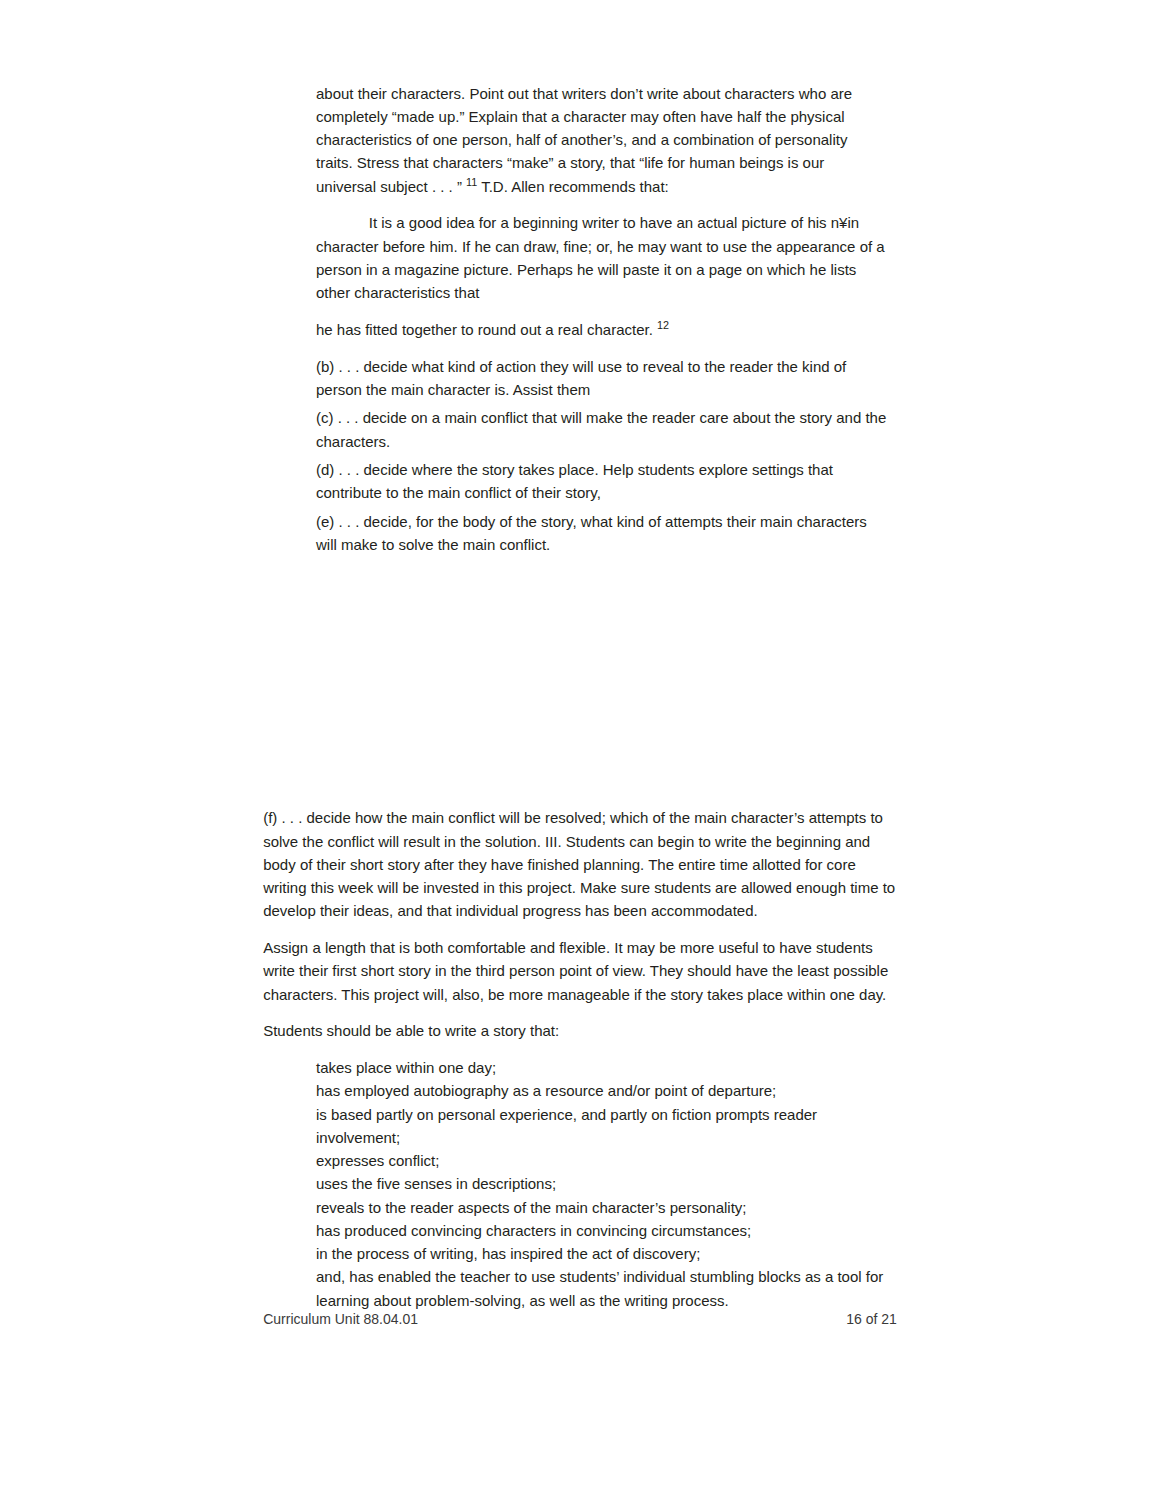about their characters. Point out that writers don’t write about characters who are completely “made up.” Explain that a character may often have half the physical characteristics of one person, half of another’s, and a combination of personality traits. Stress that characters “make” a story, that “life for human beings is our universal subject . . . ” 11 T.D. Allen recommends that:
It is a good idea for a beginning writer to have an actual picture of his n¥in
character before him. If he can draw, fine; or, he may want to use the appearance of a person in a magazine picture. Perhaps he will paste it on a page on which he lists other characteristics that
he has fitted together to round out a real character. 12
(b) . . . decide what kind of action they will use to reveal to the reader the kind of person the main character is. Assist them
(c) . . . decide on a main conflict that will make the reader care about the story and the characters.
(d) . . . decide where the story takes place. Help students explore settings that contribute to the main conflict of their story,
(e) . . . decide, for the body of the story, what kind of attempts their main characters will make to solve the main conflict.
(f) . . . decide how the main conflict will be resolved; which of the main character’s attempts to solve the conflict will result in the solution. III. Students can begin to write the beginning and body of their short story after they have finished planning. The entire time allotted for core writing this week will be invested in this project. Make sure students are allowed enough time to develop their ideas, and that individual progress has been accommodated.
Assign a length that is both comfortable and flexible. It may be more useful to have students write their first short story in the third person point of view. They should have the least possible characters. This project will, also, be more manageable if the story takes place within one day.
Students should be able to write a story that:
takes place within one day;
has employed autobiography as a resource and/or point of departure;
is based partly on personal experience, and partly on fiction prompts reader involvement;
expresses conflict;
uses the five senses in descriptions;
reveals to the reader aspects of the main character’s personality;
has produced convincing characters in convincing circumstances;
in the process of writing, has inspired the act of discovery;
and, has enabled the teacher to use students’ individual stumbling blocks as a tool for learning about problem-solving, as well as the writing process.
Curriculum Unit 88.04.01 16 of 21